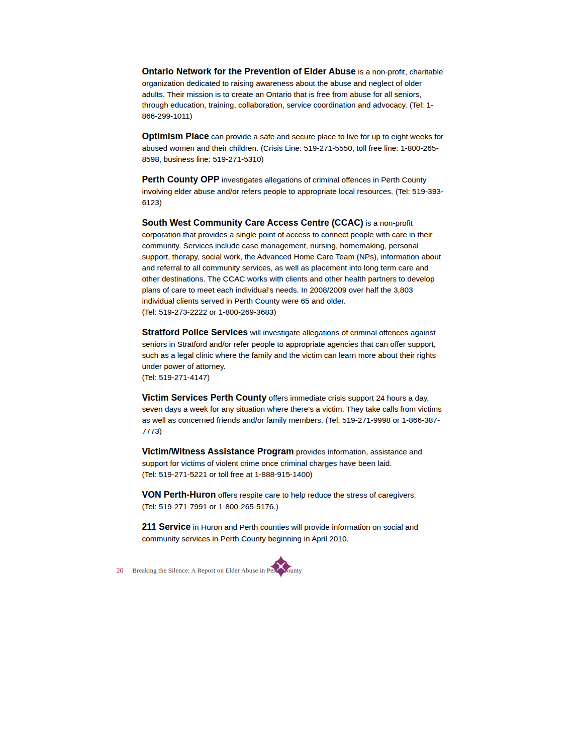Ontario Network for the Prevention of Elder Abuse is a non-profit, charitable organization dedicated to raising awareness about the abuse and neglect of older adults. Their mission is to create an Ontario that is free from abuse for all seniors, through education, training, collaboration, service coordination and advocacy. (Tel: 1-866-299-1011)
Optimism Place can provide a safe and secure place to live for up to eight weeks for abused women and their children. (Crisis Line: 519-271-5550, toll free line: 1-800-265-8598, business line: 519-271-5310)
Perth County OPP investigates allegations of criminal offences in Perth County involving elder abuse and/or refers people to appropriate local resources. (Tel: 519-393-6123)
South West Community Care Access Centre (CCAC) is a non-profit corporation that provides a single point of access to connect people with care in their community. Services include case management, nursing, homemaking, personal support, therapy, social work, the Advanced Home Care Team (NPs), information about and referral to all community services, as well as placement into long term care and other destinations. The CCAC works with clients and other health partners to develop plans of care to meet each individual’s needs. In 2008/2009 over half the 3,803 individual clients served in Perth County were 65 and older.
(Tel: 519-273-2222 or 1-800-269-3683)
Stratford Police Services will investigate allegations of criminal offences against seniors in Stratford and/or refer people to appropriate agencies that can offer support, such as a legal clinic where the family and the victim can learn more about their rights under power of attorney.
(Tel: 519-271-4147)
Victim Services Perth County offers immediate crisis support 24 hours a day, seven days a week for any situation where there’s a victim. They take calls from victims as well as concerned friends and/or family members. (Tel: 519-271-9998 or 1-866-387-7773)
Victim/Witness Assistance Program provides information, assistance and support for victims of violent crime once criminal charges have been laid.
(Tel: 519-271-5221 or toll free at 1-888-915-1400)
VON Perth-Huron offers respite care to help reduce the stress of caregivers.
(Tel: 519-271-7991 or 1-800-265-5176.)
211 Service in Huron and Perth counties will provide information on social and community services in Perth County beginning in April 2010.
20 Breaking the Silence: A Report on Elder Abuse in Perth County